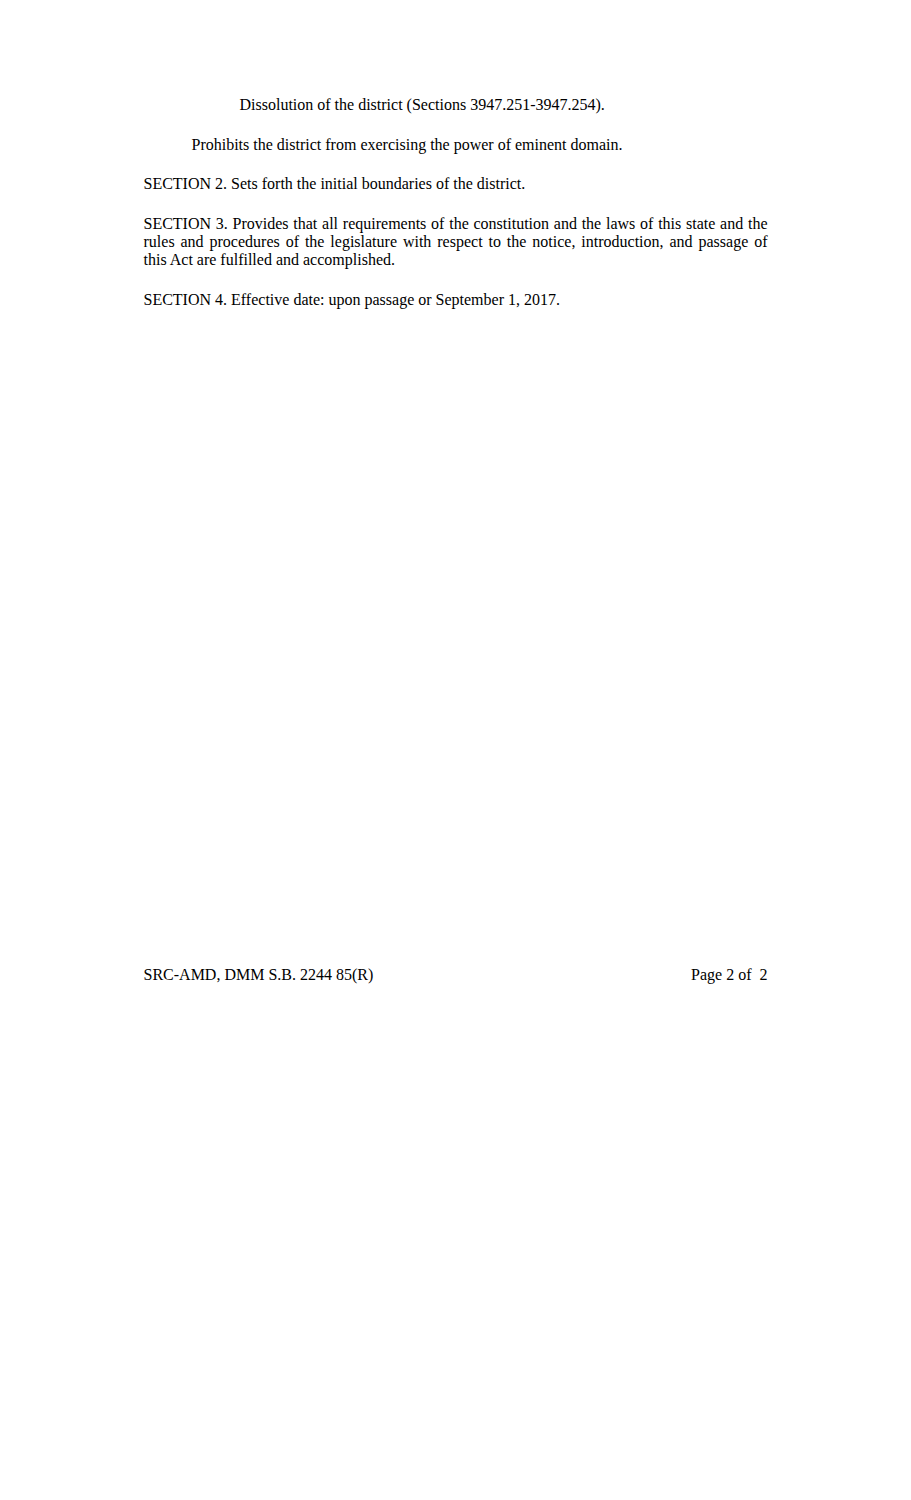Dissolution of the district (Sections 3947.251-3947.254).
Prohibits the district from exercising the power of eminent domain.
SECTION 2. Sets forth the initial boundaries of the district.
SECTION 3. Provides that all requirements of the constitution and the laws of this state and the rules and procedures of the legislature with respect to the notice, introduction, and passage of this Act are fulfilled and accomplished.
SECTION 4. Effective date: upon passage or September 1, 2017.
SRC-AMD, DMM S.B. 2244 85(R)
Page 2 of 2